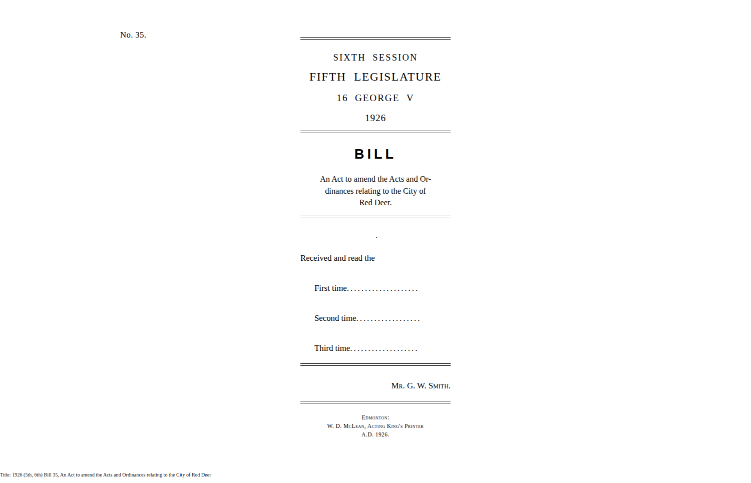No. 35.
SIXTH SESSION
FIFTH LEGISLATURE
16 GEORGE V
1926
BILL
An Act to amend the Acts and Or-
dinances relating to the City of
Red Deer.
.
Received and read the
First time....................
Second time..................
Third time...................
Mr. G. W. Smith.
Edmonton:
W. D. McLean, Acting King's Printer
A.D. 1926.
Title: 1926 (5th, 6th) Bill 35, An Act to amend the Acts and Ordinances relating to the City of Red Deer